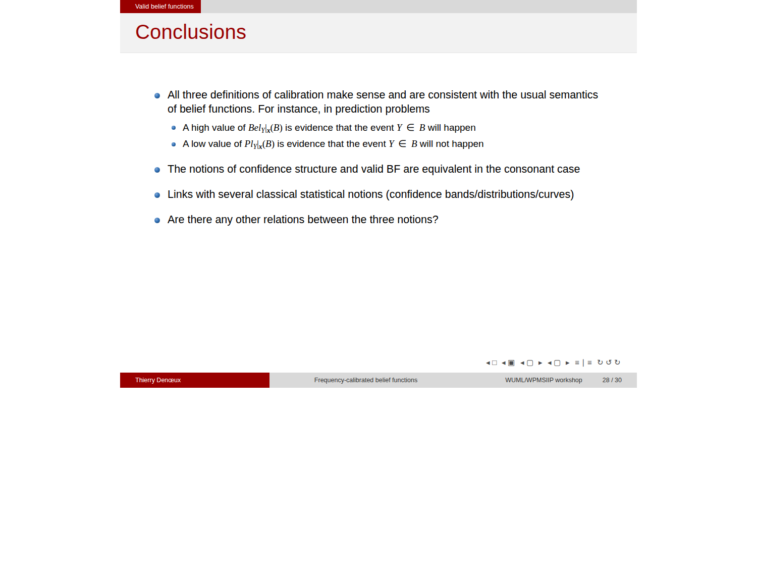Valid belief functions
Conclusions
All three definitions of calibration make sense and are consistent with the usual semantics of belief functions. For instance, in prediction problems
A high value of Bel Y|x(B) is evidence that the event Y ∈ B will happen
A low value of Pl Y|x(B) is evidence that the event Y ∈ B will not happen
The notions of confidence structure and valid BF are equivalent in the consonant case
Links with several classical statistical notions (confidence bands/distributions/curves)
Are there any other relations between the three notions?
◂□ ◂▣ ◂▢ ▸ ◂▢ ▸ ≡∣≡ ↻↺↻
Thierry Denœux
Frequency-calibrated belief functions
WUML/WPMSIIP workshop 28 / 30